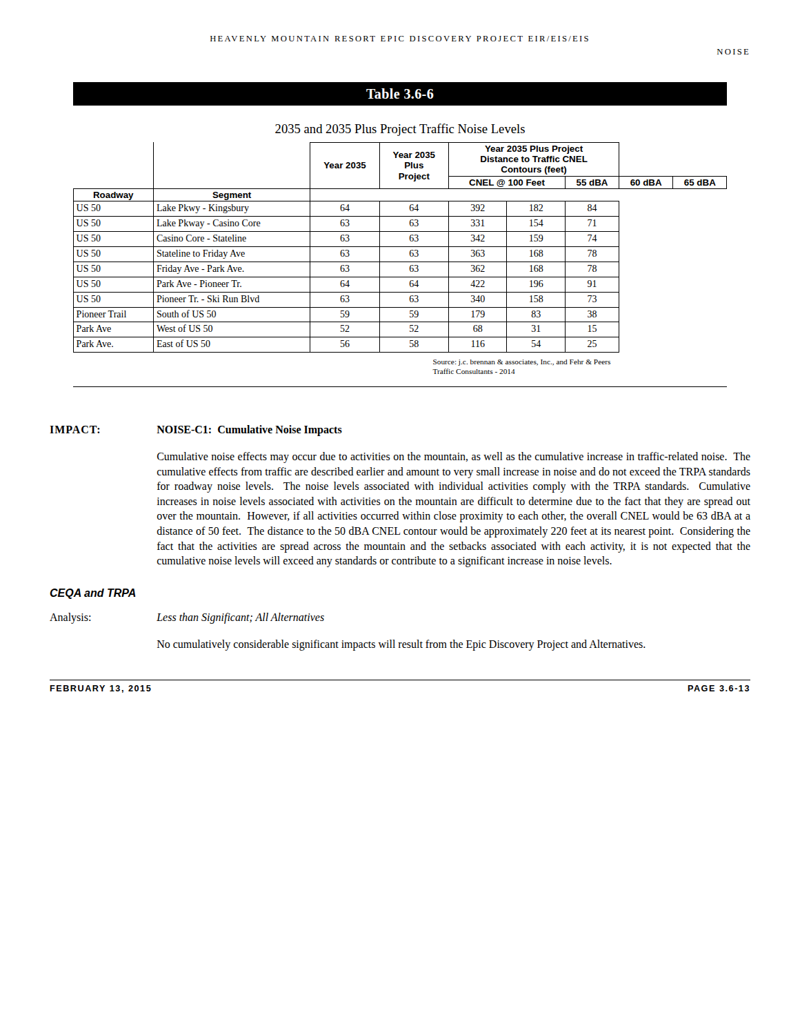HEAVENLY MOUNTAIN RESORT EPIC DISCOVERY PROJECT EIR/EIS/EIS
NOISE
Table 3.6-6
2035 and 2035 Plus Project Traffic Noise Levels
| | | Year 2035 | Year 2035 Plus Project | Year 2035 Plus Project Distance to Traffic CNEL Contours (feet) |
| --- | --- | --- | --- | --- |
| CNEL @ 100 Feet | 55 dBA | 60 dBA | 65 dBA |
| Roadway | Segment | |
| US 50 | Lake Pkwy - Kingsbury | 64 | 64 | 392 | 182 | 84 |
| US 50 | Lake Pkway - Casino Core | 63 | 63 | 331 | 154 | 71 |
| US 50 | Casino Core - Stateline | 63 | 63 | 342 | 159 | 74 |
| US 50 | Stateline to Friday Ave | 63 | 63 | 363 | 168 | 78 |
| US 50 | Friday Ave - Park Ave. | 63 | 63 | 362 | 168 | 78 |
| US 50 | Park Ave - Pioneer Tr. | 64 | 64 | 422 | 196 | 91 |
| US 50 | Pioneer Tr. - Ski Run Blvd | 63 | 63 | 340 | 158 | 73 |
| Pioneer Trail | South of US 50 | 59 | 59 | 179 | 83 | 38 |
| Park Ave | West of US 50 | 52 | 52 | 68 | 31 | 15 |
| Park Ave. | East of US 50 | 56 | 58 | 116 | 54 | 25 |
Source: j.c. brennan & associates, Inc., and Fehr & Peers
Traffic Consultants - 2014
IMPACT:
NOISE-C1: Cumulative Noise Impacts
Cumulative noise effects may occur due to activities on the mountain, as well as the cumulative increase in traffic-related noise. The cumulative effects from traffic are described earlier and amount to very small increase in noise and do not exceed the TRPA standards for roadway noise levels. The noise levels associated with individual activities comply with the TRPA standards. Cumulative increases in noise levels associated with activities on the mountain are difficult to determine due to the fact that they are spread out over the mountain. However, if all activities occurred within close proximity to each other, the overall CNEL would be 63 dBA at a distance of 50 feet. The distance to the 50 dBA CNEL contour would be approximately 220 feet at its nearest point. Considering the fact that the activities are spread across the mountain and the setbacks associated with each activity, it is not expected that the cumulative noise levels will exceed any standards or contribute to a significant increase in noise levels.
CEQA and TRPA
Analysis:
Less than Significant; All Alternatives
No cumulatively considerable significant impacts will result from the Epic Discovery Project and Alternatives.
FEBRUARY 13, 2015
PAGE 3.6-13